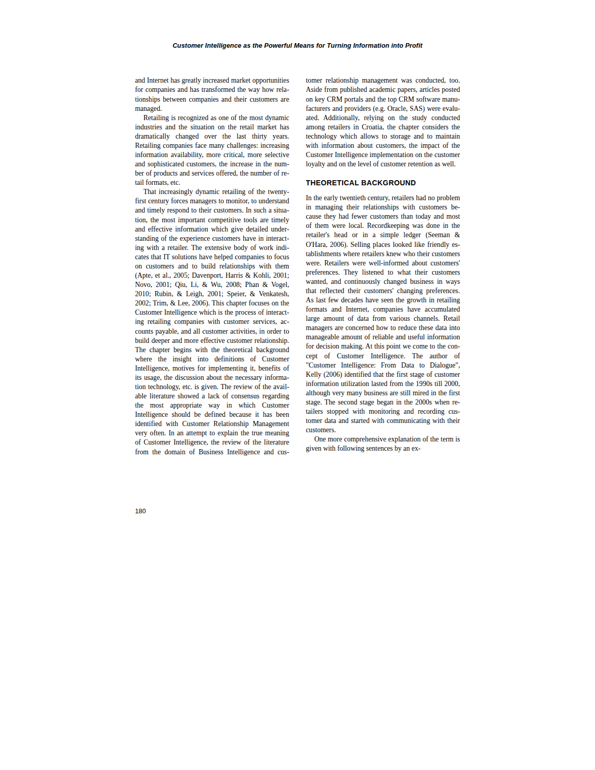Customer Intelligence as the Powerful Means for Turning Information into Profit
and Internet has greatly increased market opportunities for companies and has transformed the way how relationships between companies and their customers are managed.
Retailing is recognized as one of the most dynamic industries and the situation on the retail market has dramatically changed over the last thirty years. Retailing companies face many challenges: increasing information availability, more critical, more selective and sophisticated customers, the increase in the number of products and services offered, the number of retail formats, etc.
That increasingly dynamic retailing of the twenty-first century forces managers to monitor, to understand and timely respond to their customers. In such a situation, the most important competitive tools are timely and effective information which give detailed understanding of the experience customers have in interacting with a retailer. The extensive body of work indicates that IT solutions have helped companies to focus on customers and to build relationships with them (Apte, et al., 2005; Davenport, Harris & Kohli, 2001; Novo, 2001; Qiu, Li, & Wu, 2008; Phan & Vogel, 2010; Rubin, & Leigh, 2001; Speier, & Venkatesh, 2002; Trim, & Lee, 2006). This chapter focuses on the Customer Intelligence which is the process of interacting retailing companies with customer services, accounts payable, and all customer activities, in order to build deeper and more effective customer relationship. The chapter begins with the theoretical background where the insight into definitions of Customer Intelligence, motives for implementing it, benefits of its usage, the discussion about the necessary information technology, etc. is given. The review of the available literature showed a lack of consensus regarding the most appropriate way in which Customer Intelligence should be defined because it has been identified with Customer Relationship Management very often. In an attempt to explain the true meaning of Customer Intelligence, the review of the literature from the domain of Business Intelligence and customer relationship management was conducted, too. Aside from published academic papers, articles posted on key CRM portals and the top CRM software manufacturers and providers (e.g. Oracle, SAS) were evaluated. Additionally, relying on the study conducted among retailers in Croatia, the chapter considers the technology which allows to storage and to maintain with information about customers, the impact of the Customer Intelligence implementation on the customer loyalty and on the level of customer retention as well.
THEORETICAL BACKGROUND
In the early twentieth century, retailers had no problem in managing their relationships with customers because they had fewer customers than today and most of them were local. Recordkeeping was done in the retailer's head or in a simple ledger (Seeman & O'Hara, 2006). Selling places looked like friendly establishments where retailers knew who their customers were. Retailers were well-informed about customers' preferences. They listened to what their customers wanted, and continuously changed business in ways that reflected their customers' changing preferences. As last few decades have seen the growth in retailing formats and Internet, companies have accumulated large amount of data from various channels. Retail managers are concerned how to reduce these data into manageable amount of reliable and useful information for decision making. At this point we come to the concept of Customer Intelligence. The author of "Customer Intelligence: From Data to Dialogue", Kelly (2006) identified that the first stage of customer information utilization lasted from the 1990s till 2000, although very many business are still mired in the first stage. The second stage began in the 2000s when retailers stopped with monitoring and recording customer data and started with communicating with their customers.
One more comprehensive explanation of the term is given with following sentences by an ex-
180